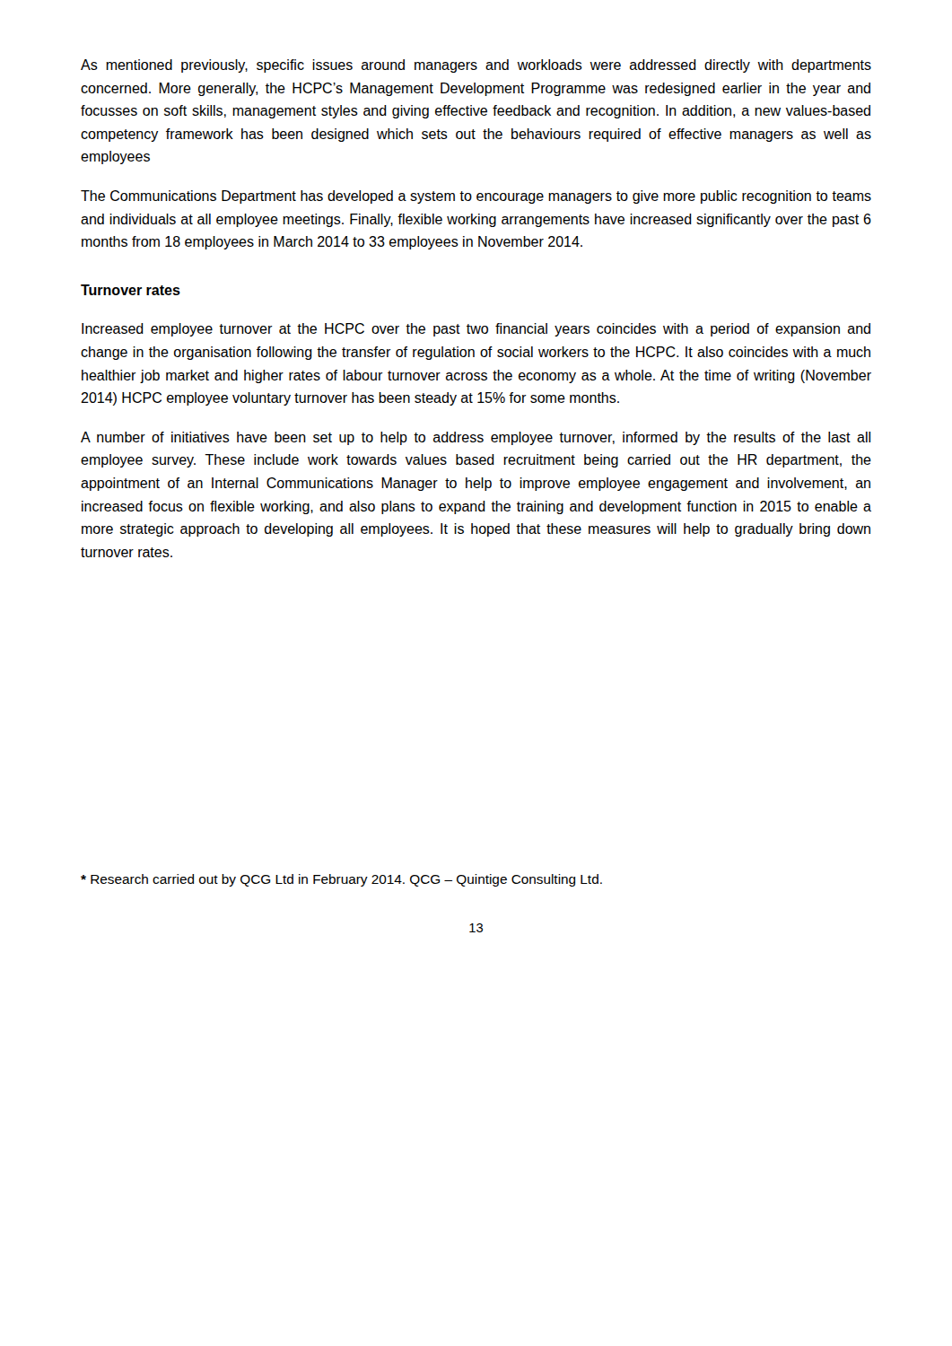As mentioned previously, specific issues around managers and workloads were addressed directly with departments concerned. More generally, the HCPC’s Management Development Programme was redesigned earlier in the year and focusses on soft skills, management styles and giving effective feedback and recognition. In addition, a new values-based competency framework has been designed which sets out the behaviours required of effective managers as well as employees
The Communications Department has developed a system to encourage managers to give more public recognition to teams and individuals at all employee meetings. Finally, flexible working arrangements have increased significantly over the past 6 months from 18 employees in March 2014 to 33 employees in November 2014.
Turnover rates
Increased employee turnover at the HCPC over the past two financial years coincides with a period of expansion and change in the organisation following the transfer of regulation of social workers to the HCPC. It also coincides with a much healthier job market and higher rates of labour turnover across the economy as a whole. At the time of writing (November 2014) HCPC employee voluntary turnover has been steady at 15% for some months.
A number of initiatives have been set up to help to address employee turnover, informed by the results of the last all employee survey. These include work towards values based recruitment being carried out the HR department, the appointment of an Internal Communications Manager to help to improve employee engagement and involvement, an increased focus on flexible working, and also plans to expand the training and development function in 2015 to enable a more strategic approach to developing all employees. It is hoped that these measures will help to gradually bring down turnover rates.
* Research carried out by QCG Ltd in February 2014. QCG – Quintige Consulting Ltd.
13